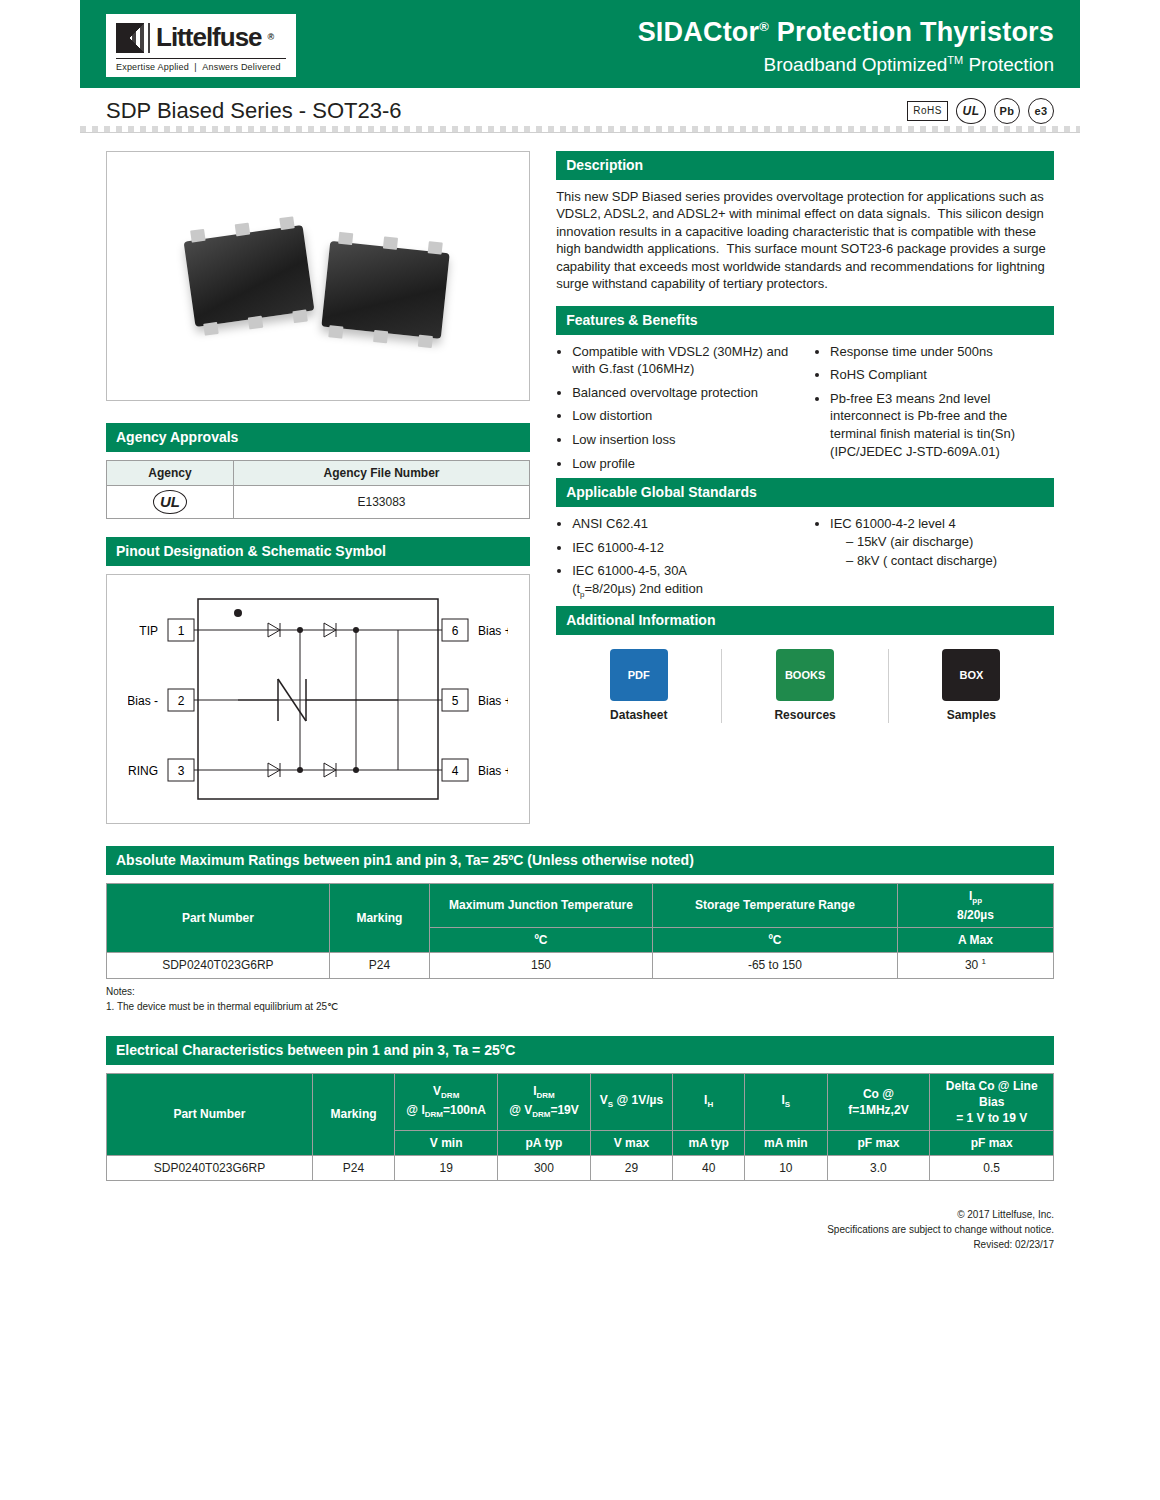Littelfuse®
Expertise Applied | Answers Delivered
SIDACtor® Protection Thyristors
Broadband OptimizedTM Protection
SDP Biased Series - SOT23-6
RoHS UL Pb e3
Agency Approvals
| Agency | Agency File Number |
| --- | --- |
| UL | E133083 |
Pinout Designation & Schematic Symbol
1 TIP 2 Bias - 3 RING 6 Bias + 5 Bias + 4 Bias +
Description
This new SDP Biased series provides overvoltage protection for applications such as VDSL2, ADSL2, and ADSL2+ with minimal effect on data signals. This silicon design innovation results in a capacitive loading characteristic that is compatible with these high bandwidth applications. This surface mount SOT23-6 package provides a surge capability that exceeds most worldwide standards and recommendations for lightning surge withstand capability of tertiary protectors.
Features & Benefits
Compatible with VDSL2 (30MHz) and with G.fast (106MHz)
Balanced overvoltage protection
Low distortion
Low insertion loss
Low profile
Response time under 500ns
RoHS Compliant
Pb-free E3 means 2nd level interconnect is Pb-free and the terminal finish material is tin(Sn) (IPC/JEDEC J-STD-609A.01)
Applicable Global Standards
ANSI C62.41
IEC 61000-4-12
IEC 61000-4-5, 30A
(tp=8/20µs) 2nd edition
IEC 61000-4-2 level 4
15kV (air discharge)
8kV ( contact discharge)
Additional Information
PDF
Datasheet
BOOKS
Resources
BOX
Samples
Absolute Maximum Ratings between pin1 and pin 3, Ta= 25ºC (Unless otherwise noted)
| Part Number | Marking | Maximum Junction Temperature | Storage Temperature Range | I pp 8/20µs |
| --- | --- | --- | --- | --- |
| ºC | ºC | A Max |
| SDP0240T023G6RP | P24 | 150 | -65 to 150 | 30 1 |
Notes:
1. The device must be in thermal equilibrium at 25℃
Electrical Characteristics between pin 1 and pin 3, Ta = 25°C
| Part Number | Marking | V DRM @ I DRM =100nA | I DRM @ V DRM =19V | V S @ 1V/µs | I H | I S | Co @ f=1MHz,2V | Delta Co @ Line Bias = 1 V to 19 V |
| --- | --- | --- | --- | --- | --- | --- | --- | --- |
| V min | pA typ | V max | mA typ | mA min | pF max | pF max |
| SDP0240T023G6RP | P24 | 19 | 300 | 29 | 40 | 10 | 3.0 | 0.5 |
© 2017 Littelfuse, Inc.
Specifications are subject to change without notice.
Revised: 02/23/17